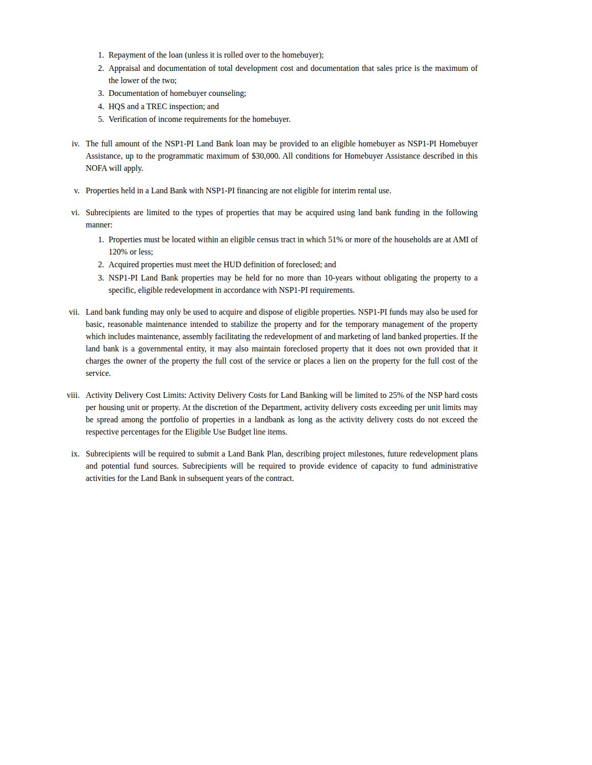Repayment of the loan (unless it is rolled over to the homebuyer);
Appraisal and documentation of total development cost and documentation that sales price is the maximum of the lower of the two;
Documentation of homebuyer counseling;
HQS and a TREC inspection; and
Verification of income requirements for the homebuyer.
The full amount of the NSP1-PI Land Bank loan may be provided to an eligible homebuyer as NSP1-PI Homebuyer Assistance, up to the programmatic maximum of $30,000. All conditions for Homebuyer Assistance described in this NOFA will apply.
Properties held in a Land Bank with NSP1-PI financing are not eligible for interim rental use.
Subrecipients are limited to the types of properties that may be acquired using land bank funding in the following manner:
Properties must be located within an eligible census tract in which 51% or more of the households are at AMI of 120% or less;
Acquired properties must meet the HUD definition of foreclosed; and
NSP1-PI Land Bank properties may be held for no more than 10-years without obligating the property to a specific, eligible redevelopment in accordance with NSP1-PI requirements.
Land bank funding may only be used to acquire and dispose of eligible properties. NSP1-PI funds may also be used for basic, reasonable maintenance intended to stabilize the property and for the temporary management of the property which includes maintenance, assembly facilitating the redevelopment of and marketing of land banked properties. If the land bank is a governmental entity, it may also maintain foreclosed property that it does not own provided that it charges the owner of the property the full cost of the service or places a lien on the property for the full cost of the service.
Activity Delivery Cost Limits: Activity Delivery Costs for Land Banking will be limited to 25% of the NSP hard costs per housing unit or property. At the discretion of the Department, activity delivery costs exceeding per unit limits may be spread among the portfolio of properties in a landbank as long as the activity delivery costs do not exceed the respective percentages for the Eligible Use Budget line items.
Subrecipients will be required to submit a Land Bank Plan, describing project milestones, future redevelopment plans and potential fund sources. Subrecipients will be required to provide evidence of capacity to fund administrative activities for the Land Bank in subsequent years of the contract.